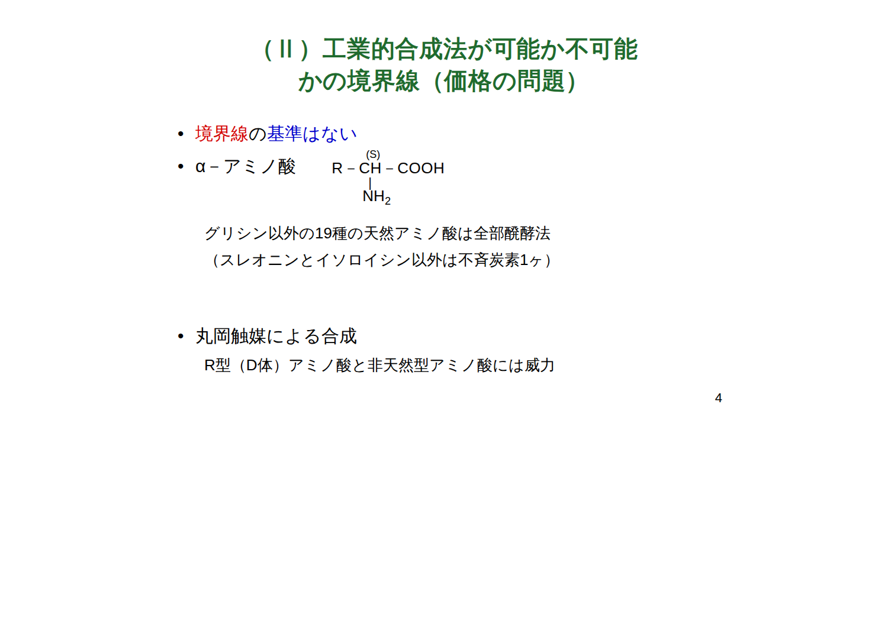（Ⅱ）工業的合成法が可能か不可能
かの境界線（価格の問題）
境界線の基準はない
α－アミノ酸 (S) R－CH－COOH | NH2
グリシン以外の19種の天然アミノ酸は全部醗酵法
（スレオニンとイソロイシン以外は不斉炭素1ヶ）
丸岡触媒による合成
R型（D体）アミノ酸と非天然型アミノ酸には威力
4